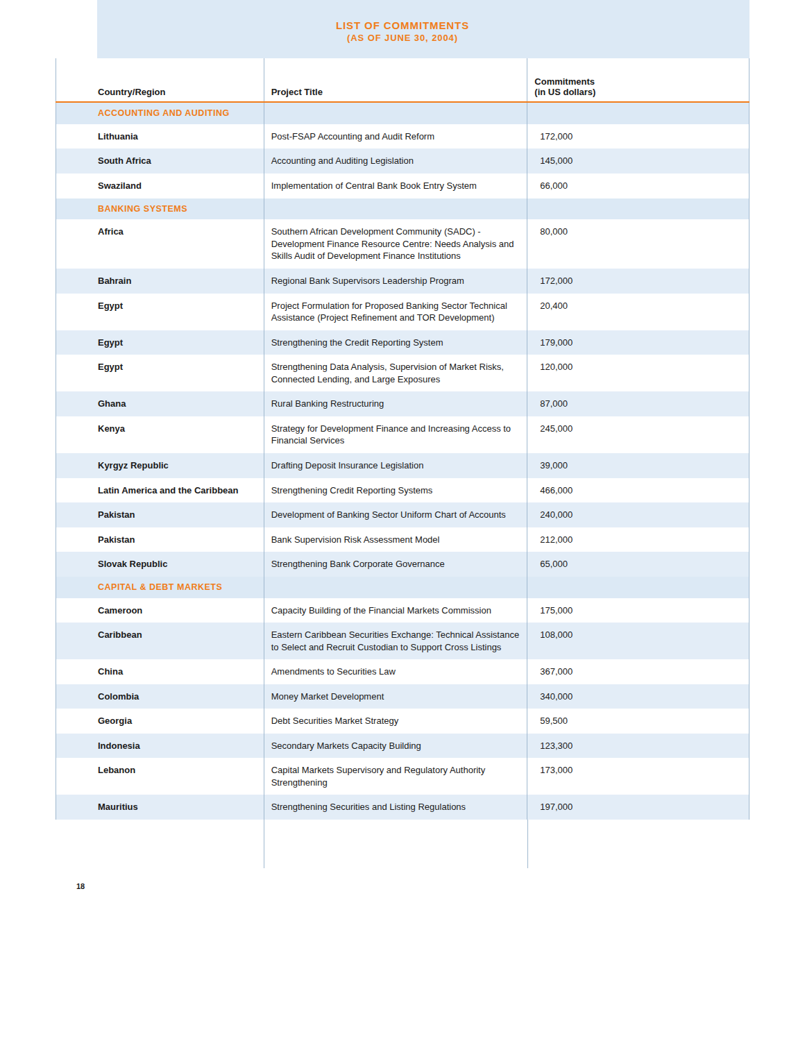LIST OF COMMITMENTS (AS OF JUNE 30, 2004)
| Country/Region | Project Title | Commitments (in US dollars) |
| --- | --- | --- |
| ACCOUNTING AND AUDITING | | |
| Lithuania | Post-FSAP Accounting and Audit Reform | 172,000 |
| South Africa | Accounting and Auditing Legislation | 145,000 |
| Swaziland | Implementation of Central Bank Book Entry System | 66,000 |
| BANKING SYSTEMS | | |
| Africa | Southern African Development Community (SADC) - Development Finance Resource Centre: Needs Analysis and Skills Audit of Development Finance Institutions | 80,000 |
| Bahrain | Regional Bank Supervisors Leadership Program | 172,000 |
| Egypt | Project Formulation for Proposed Banking Sector Technical Assistance (Project Refinement and TOR Development) | 20,400 |
| Egypt | Strengthening the Credit Reporting System | 179,000 |
| Egypt | Strengthening Data Analysis, Supervision of Market Risks, Connected Lending, and Large Exposures | 120,000 |
| Ghana | Rural Banking Restructuring | 87,000 |
| Kenya | Strategy for Development Finance and Increasing Access to Financial Services | 245,000 |
| Kyrgyz Republic | Drafting Deposit Insurance Legislation | 39,000 |
| Latin America and the Caribbean | Strengthening Credit Reporting Systems | 466,000 |
| Pakistan | Development of Banking Sector Uniform Chart of Accounts | 240,000 |
| Pakistan | Bank Supervision Risk Assessment Model | 212,000 |
| Slovak Republic | Strengthening Bank Corporate Governance | 65,000 |
| CAPITAL & DEBT MARKETS | | |
| Cameroon | Capacity Building of the Financial Markets Commission | 175,000 |
| Caribbean | Eastern Caribbean Securities Exchange: Technical Assistance to Select and Recruit Custodian to Support Cross Listings | 108,000 |
| China | Amendments to Securities Law | 367,000 |
| Colombia | Money Market Development | 340,000 |
| Georgia | Debt Securities Market Strategy | 59,500 |
| Indonesia | Secondary Markets Capacity Building | 123,300 |
| Lebanon | Capital Markets Supervisory and Regulatory Authority Strengthening | 173,000 |
| Mauritius | Strengthening Securities and Listing Regulations | 197,000 |
18